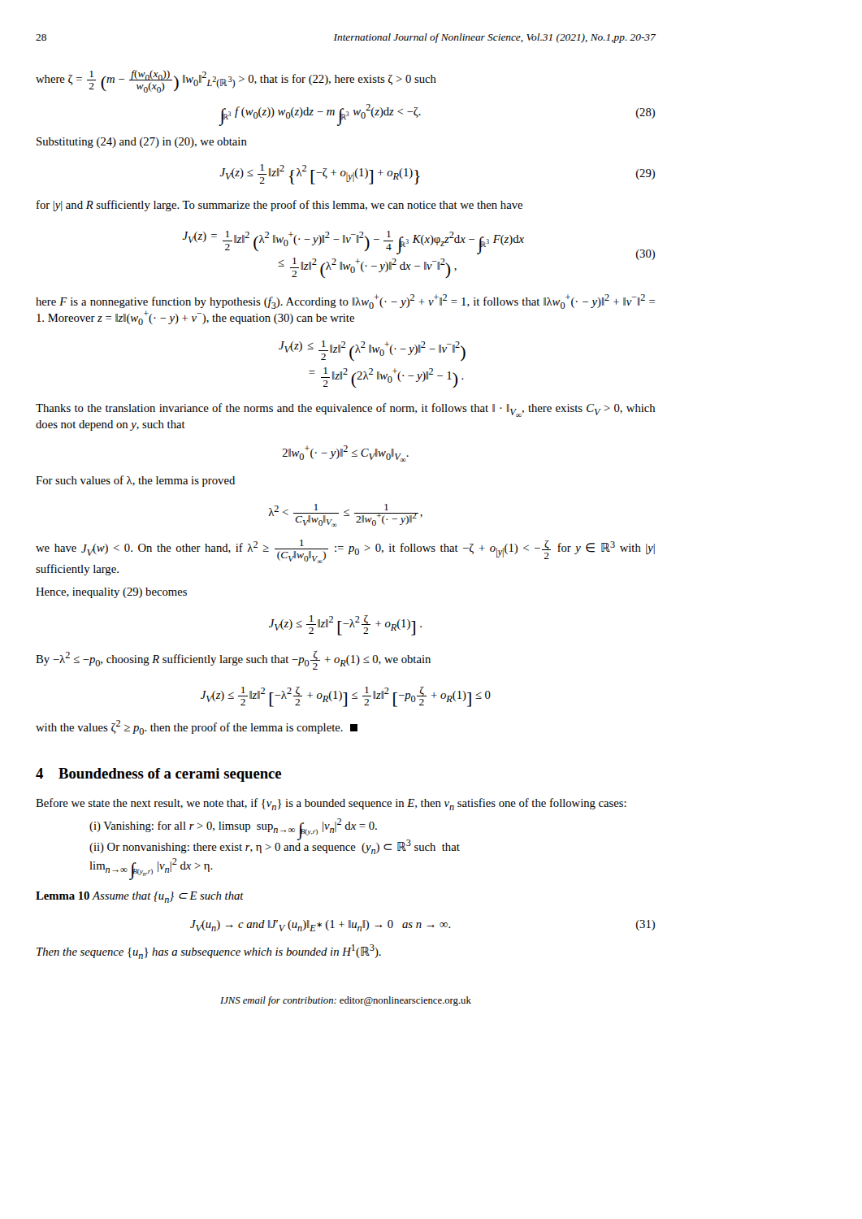28
International Journal of Nonlinear Science, Vol.31 (2021), No.1,pp. 20-37
where ζ = 12 (m − f(w0(x0)) w0(x0)) ‖w0‖2L2(ℝ3) > 0, that is for (22), here exists ζ > 0 such
∫ℝ3 f (w0(z)) w0(z)dz − m ∫ℝ3 w02(z)dz < −ζ.
(28)
Substituting (24) and (27) in (20), we obtain
JV(z) ≤ 12‖z‖2 {λ2 [−ζ + o|y|(1)] + oR(1)}
(29)
for |y| and R sufficiently large. To summarize the proof of this lemma, we can notice that we then have
JV(z)
=
12‖z‖2 (λ2 ‖w0+(· − y)‖2 − ‖v−‖2) − 14 ∫ℝ3 K(x)φzz2dx − ∫ℝ3 F(z)dx
≤
12‖z‖2 (λ2 ‖w0+(· − y)‖2 dx − ‖v−‖2) ,
(30)
here F is a nonnegative function by hypothesis (f3). According to ‖λw0+(· − y)2 + v+‖2 = 1, it follows that ‖λw0+(· − y)‖2 + ‖v−‖2 = 1. Moreover z = ‖z‖(w0+(· − y) + v−), the equation (30) can be write
JV(z)
≤
12‖z‖2 (λ2 ‖w0+(· − y)‖2 − ‖v−‖2)
=
12‖z‖2 (2λ2 ‖w0+(· − y)‖2 − 1) .
Thanks to the translation invariance of the norms and the equivalence of norm, it follows that ‖ · ‖V∞, there exists CV > 0, which does not depend on y, such that
2‖w0+(· − y)‖2 ≤ CV‖w0‖V∞.
For such values of λ, the lemma is proved
λ2 < 1 CV‖w0‖V∞ ≤ 12‖w0+(· − y)‖2,
we have JV(w) < 0. On the other hand, if λ2 ≥ 1(CV‖w0‖V∞) := p0 > 0, it follows that −ζ + o|y|(1) < −ζ 2 for y ∈ ℝ3 with |y| sufficiently large.
Hence, inequality (29) becomes
JV(z) ≤ 12‖z‖2 [−λ2ζ 2 + oR(1)] .
By −λ2 ≤ −p0, choosing R sufficiently large such that −p0ζ 2 + oR(1) ≤ 0, we obtain
JV(z) ≤ 12‖z‖2 [−λ2ζ 2 + oR(1)] ≤ 12‖z‖2 [−p0ζ 2 + oR(1)] ≤ 0
with the values ζ2 ≥ p0. then the proof of the lemma is complete.
4 Boundedness of a cerami sequence
Before we state the next result, we note that, if {vn} is a bounded sequence in E, then vn satisfies one of the following cases:
(i) Vanishing: for all r > 0, limsup supn→∞ ∫B(y,r) |vn|2 dx = 0.
(ii) Or nonvanishing: there exist r, η > 0 and a sequence (yn) ⊂ ℝ3 such that
limn→∞ ∫B(yn,r) |vn|2 dx > η.
Lemma 10 Assume that {un} ⊂ E such that
JV(un) → c and ‖J′V (un)‖E∗ (1 + ‖un‖) → 0 as n → ∞.
(31)
Then the sequence {un} has a subsequence which is bounded in H1(ℝ3).
IJNS email for contribution: editor@nonlinearscience.org.uk